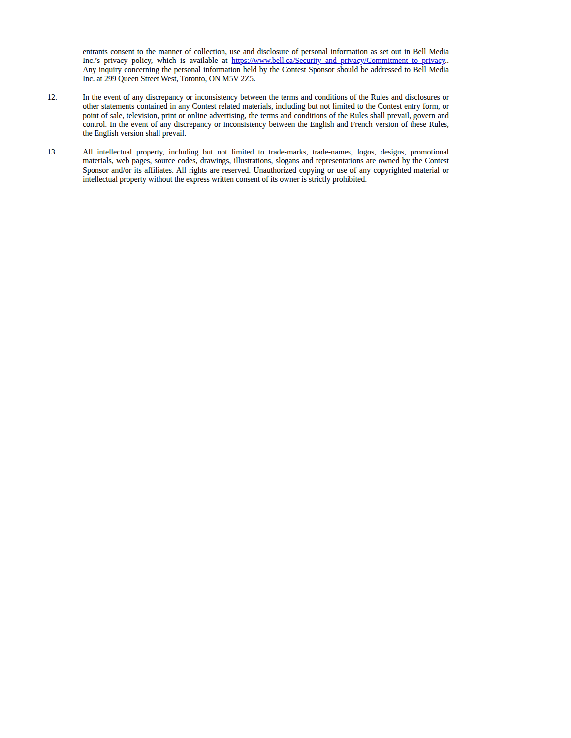entrants consent to the manner of collection, use and disclosure of personal information as set out in Bell Media Inc.’s privacy policy, which is available at https://www.bell.ca/Security_and_privacy/Commitment_to_privacy.. Any inquiry concerning the personal information held by the Contest Sponsor should be addressed to Bell Media Inc. at 299 Queen Street West, Toronto, ON M5V 2Z5.
12.
In the event of any discrepancy or inconsistency between the terms and conditions of the Rules and disclosures or other statements contained in any Contest related materials, including but not limited to the Contest entry form, or point of sale, television, print or online advertising, the terms and conditions of the Rules shall prevail, govern and control. In the event of any discrepancy or inconsistency between the English and French version of these Rules, the English version shall prevail.
13.
All intellectual property, including but not limited to trade-marks, trade-names, logos, designs, promotional materials, web pages, source codes, drawings, illustrations, slogans and representations are owned by the Contest Sponsor and/or its affiliates. All rights are reserved. Unauthorized copying or use of any copyrighted material or intellectual property without the express written consent of its owner is strictly prohibited.